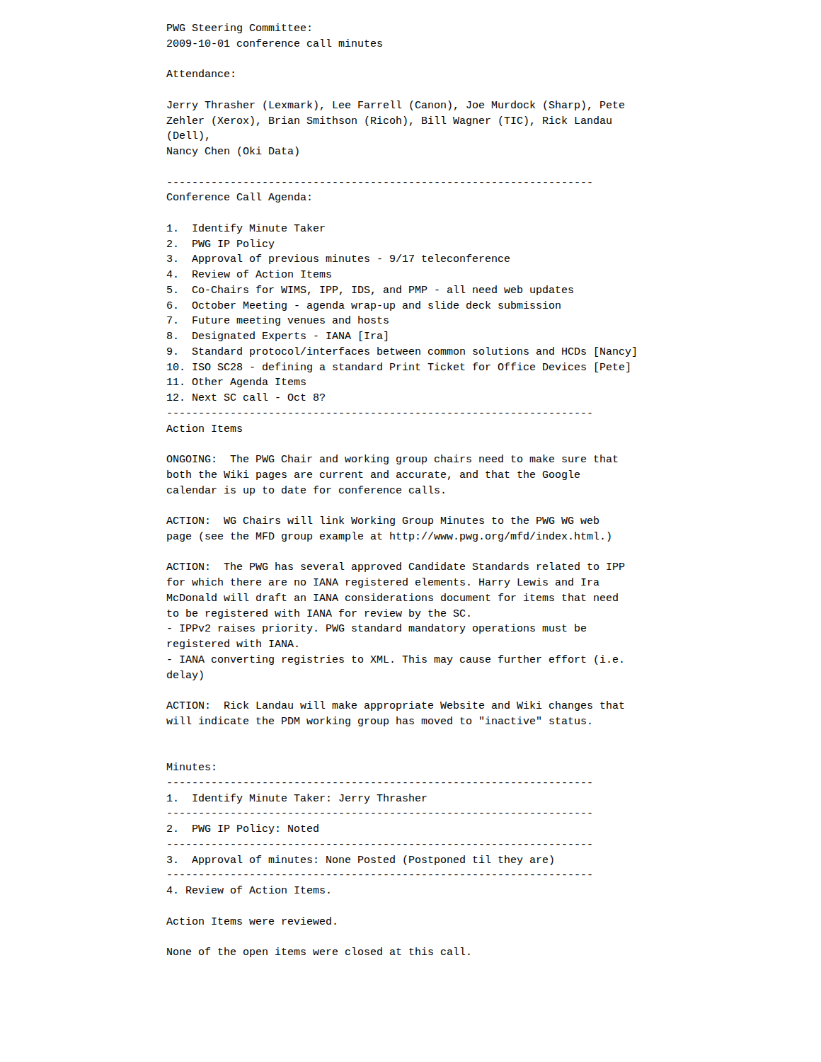PWG Steering Committee:
2009-10-01 conference call minutes

Attendance:

Jerry Thrasher (Lexmark), Lee Farrell (Canon), Joe Murdock (Sharp), Pete
Zehler (Xerox), Brian Smithson (Ricoh), Bill Wagner (TIC), Rick Landau (Dell),
Nancy Chen (Oki Data)

-------------------------------------------------------------------
Conference Call Agenda:

1.  Identify Minute Taker
2.  PWG IP Policy
3.  Approval of previous minutes - 9/17 teleconference
4.  Review of Action Items
5.  Co-Chairs for WIMS, IPP, IDS, and PMP - all need web updates
6.  October Meeting - agenda wrap-up and slide deck submission
7.  Future meeting venues and hosts
8.  Designated Experts - IANA [Ira]
9.  Standard protocol/interfaces between common solutions and HCDs [Nancy]
10. ISO SC28 - defining a standard Print Ticket for Office Devices [Pete]
11. Other Agenda Items
12. Next SC call - Oct 8?
-------------------------------------------------------------------
Action Items

ONGOING:  The PWG Chair and working group chairs need to make sure that
both the Wiki pages are current and accurate, and that the Google
calendar is up to date for conference calls.

ACTION:  WG Chairs will link Working Group Minutes to the PWG WG web
page (see the MFD group example at http://www.pwg.org/mfd/index.html.)

ACTION:  The PWG has several approved Candidate Standards related to IPP
for which there are no IANA registered elements. Harry Lewis and Ira
McDonald will draft an IANA considerations document for items that need
to be registered with IANA for review by the SC.
- IPPv2 raises priority. PWG standard mandatory operations must be
registered with IANA.
- IANA converting registries to XML. This may cause further effort (i.e.
delay)

ACTION:  Rick Landau will make appropriate Website and Wiki changes that
will indicate the PDM working group has moved to "inactive" status.


Minutes:
-------------------------------------------------------------------
1.  Identify Minute Taker: Jerry Thrasher
-------------------------------------------------------------------
2.  PWG IP Policy: Noted
-------------------------------------------------------------------
3.  Approval of minutes: None Posted (Postponed til they are)
-------------------------------------------------------------------
4. Review of Action Items.

Action Items were reviewed.

None of the open items were closed at this call.